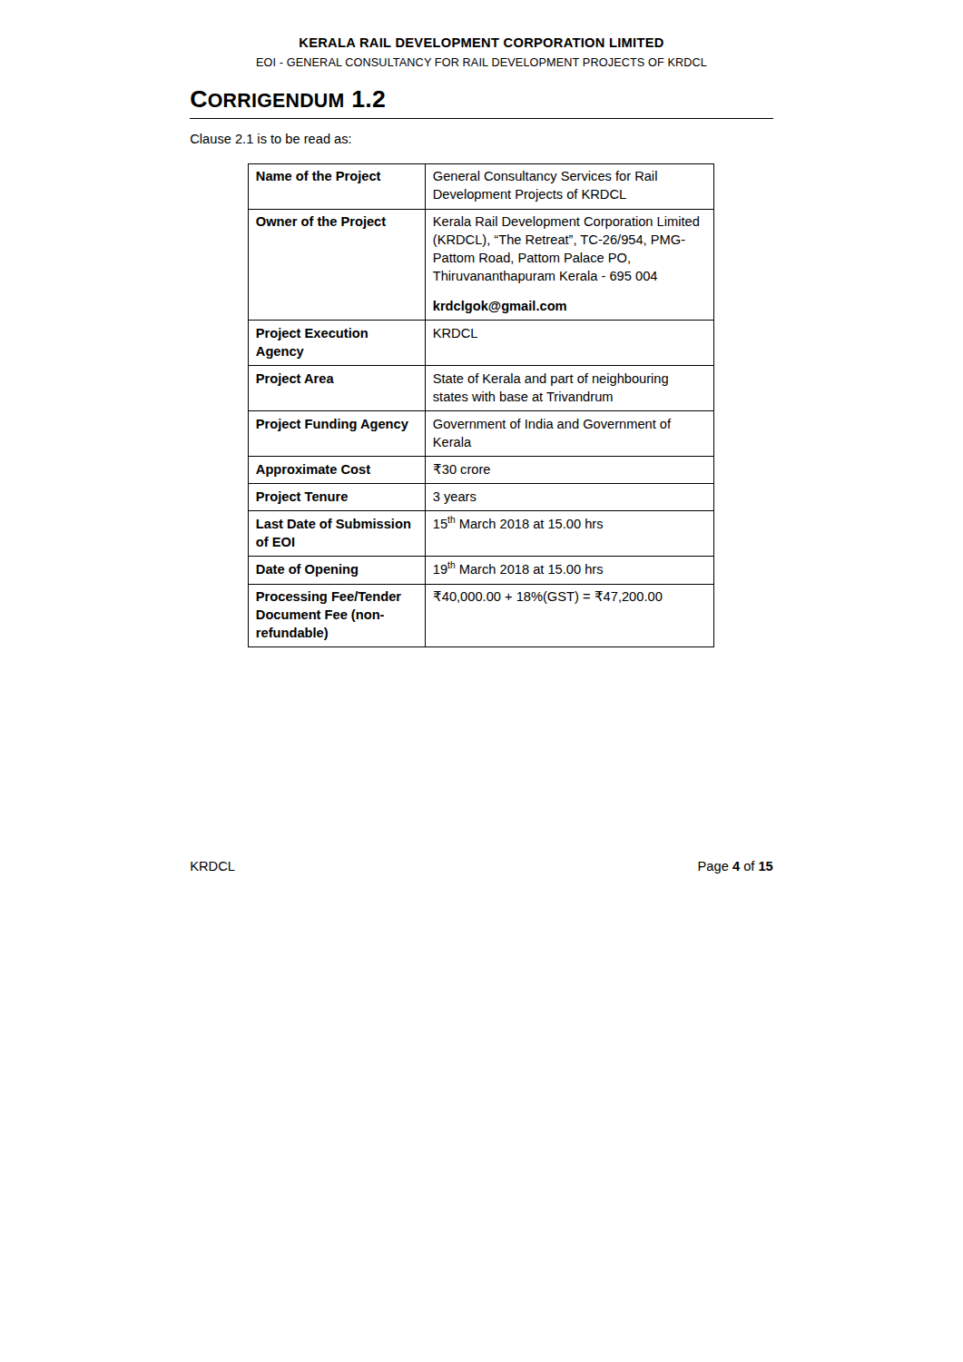KERALA RAIL DEVELOPMENT CORPORATION LIMITED
EOI - GENERAL CONSULTANCY FOR RAIL DEVELOPMENT PROJECTS OF KRDCL
CORRIGENDUM 1.2
Clause 2.1 is to be read as:
| Name of the Project | General Consultancy Services for Rail Development Projects of KRDCL |
| Owner of the Project | Kerala Rail Development Corporation Limited (KRDCL), “The Retreat”, TC-26/954, PMG-Pattom Road, Pattom Palace PO, Thiruvananthapuram Kerala - 695 004 krdclgok@gmail.com |
| Project Execution Agency | KRDCL |
| Project Area | State of Kerala and part of neighbouring states with base at Trivandrum |
| Project Funding Agency | Government of India and Government of Kerala |
| Approximate Cost | ₹30 crore |
| Project Tenure | 3 years |
| Last Date of Submission of EOI | 15 th March 2018 at 15.00 hrs |
| Date of Opening | 19 th March 2018 at 15.00 hrs |
| Processing Fee/Tender Document Fee (non-refundable) | ₹40,000.00 + 18%(GST) = ₹47,200.00 |
KRDCL
Page 4 of 15